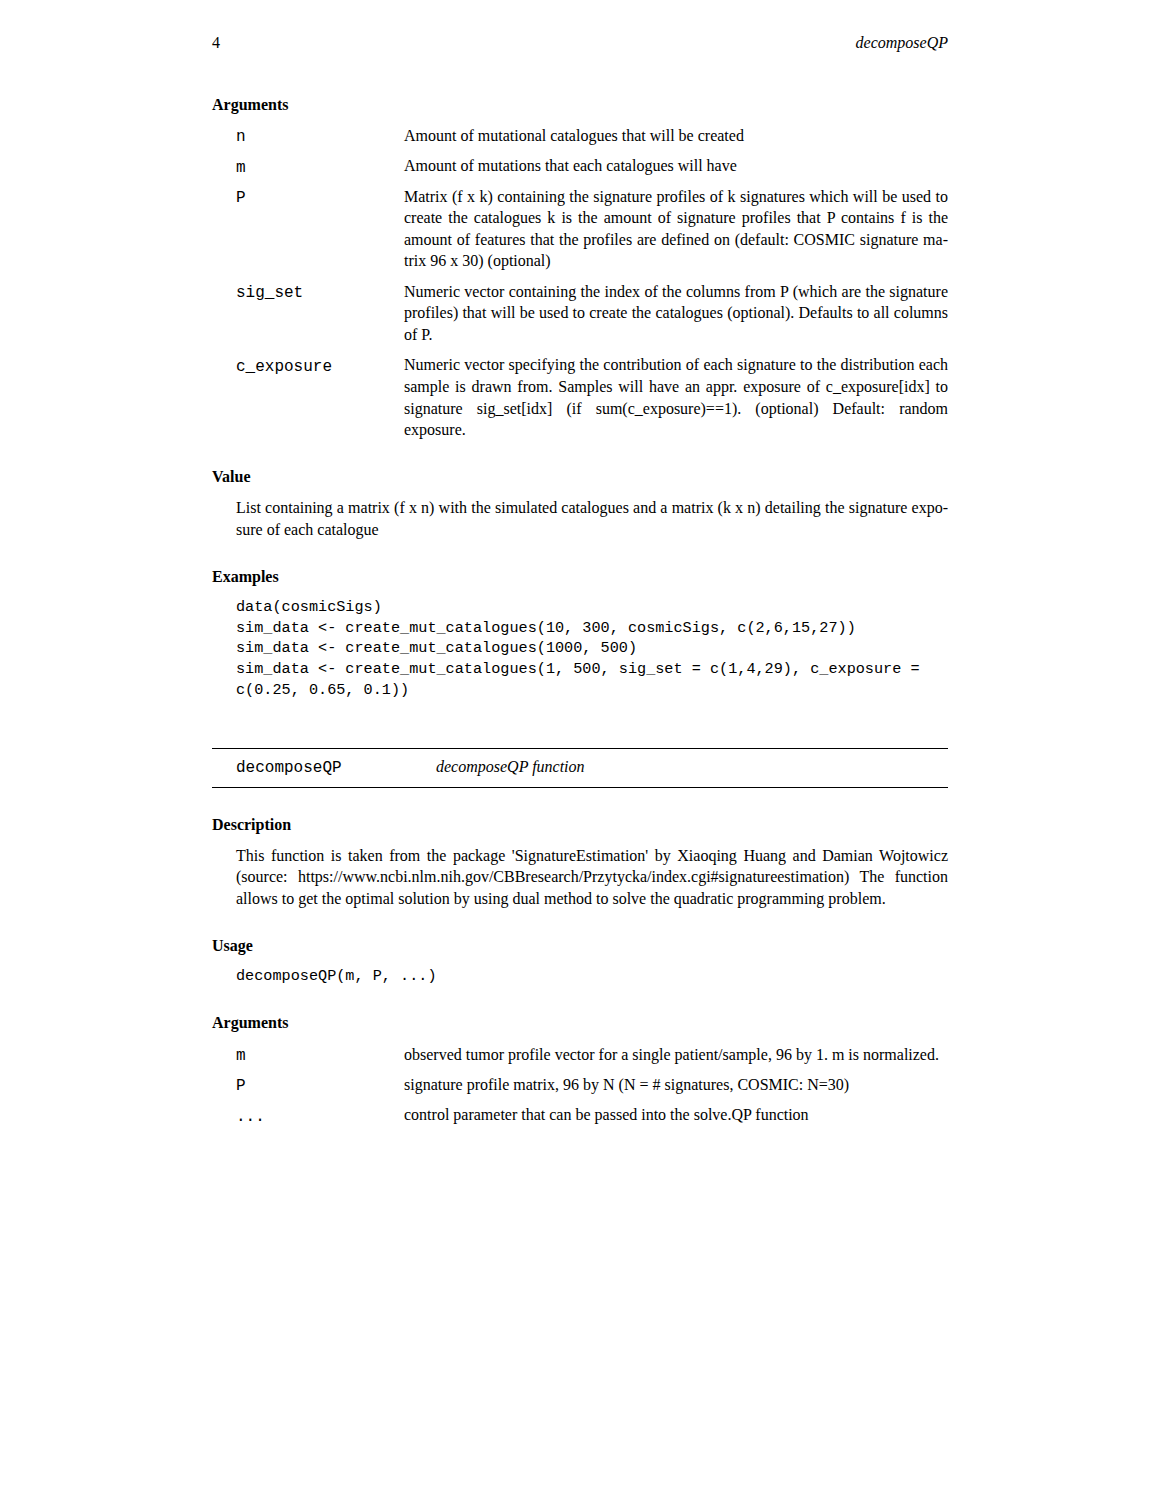4 decomposeQP
Arguments
n
Amount of mutational catalogues that will be created
m
Amount of mutations that each catalogues will have
P
Matrix (f x k) containing the signature profiles of k signatures which will be used to create the catalogues k is the amount of signature profiles that P contains f is the amount of features that the profiles are defined on (default: COSMIC signature matrix 96 x 30) (optional)
sig_set
Numeric vector containing the index of the columns from P (which are the signature profiles) that will be used to create the catalogues (optional). Defaults to all columns of P.
c_exposure
Numeric vector specifying the contribution of each signature to the distribution each sample is drawn from. Samples will have an appr. exposure of c_exposure[idx] to signature sig_set[idx] (if sum(c_exposure)==1). (optional) Default: random exposure.
Value
List containing a matrix (f x n) with the simulated catalogues and a matrix (k x n) detailing the signature exposure of each catalogue
Examples
data(cosmicSigs)
sim_data <- create_mut_catalogues(10, 300, cosmicSigs, c(2,6,15,27))
sim_data <- create_mut_catalogues(1000, 500)
sim_data <- create_mut_catalogues(1, 500, sig_set = c(1,4,29), c_exposure = c(0.25, 0.65, 0.1))
decomposeQP decomposeQP function
Description
This function is taken from the package 'SignatureEstimation' by Xiaoqing Huang and Damian Wojtowicz (source: https://www.ncbi.nlm.nih.gov/CBBresearch/Przytycka/index.cgi#signatureestimation) The function allows to get the optimal solution by using dual method to solve the quadratic programming problem.
Usage
decomposeQP(m, P, ...)
Arguments
m
observed tumor profile vector for a single patient/sample, 96 by 1. m is normalized.
P
signature profile matrix, 96 by N (N = # signatures, COSMIC: N=30)
...
control parameter that can be passed into the solve.QP function